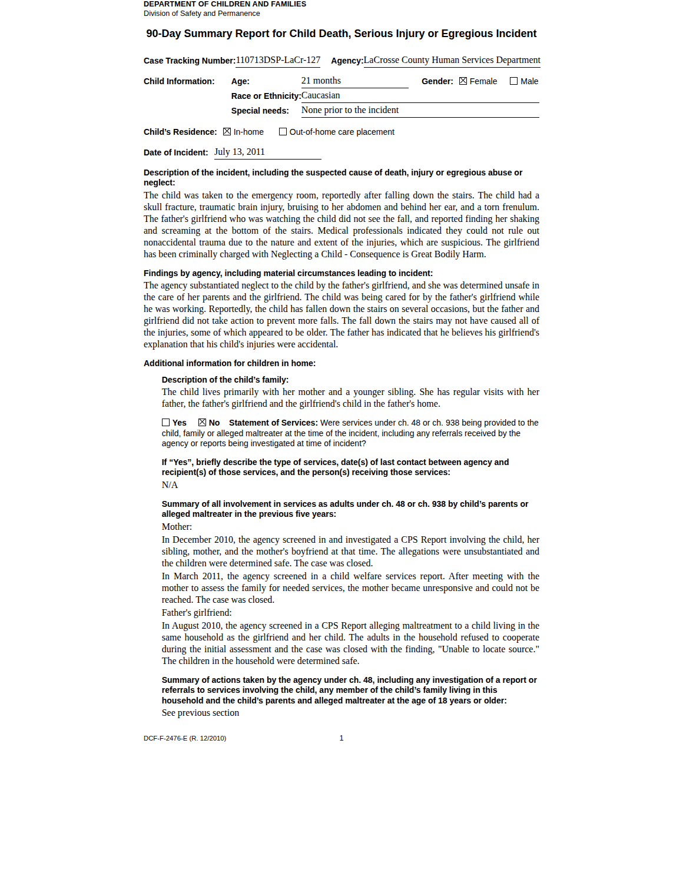DEPARTMENT OF CHILDREN AND FAMILIES
Division of Safety and Permanence
90-Day Summary Report for Child Death, Serious Injury or Egregious Incident
| Case Tracking Number: | 110713DSP-LaCr-127 | Agency: | LaCrosse County Human Services Department |
| Child Information: | Age: | 21 months | Gender: Female Male |
| | Race or Ethnicity: | Caucasian |
| | Special needs: | None prior to the incident |
Child’s Residence: In-home Out-of-home care placement
| Date of Incident: | July 13, 2011 | |
Description of the incident, including the suspected cause of death, injury or egregious abuse or neglect:
The child was taken to the emergency room, reportedly after falling down the stairs. The child had a skull fracture, traumatic brain injury, bruising to her abdomen and behind her ear, and a torn frenulum. The father's girlfriend who was watching the child did not see the fall, and reported finding her shaking and screaming at the bottom of the stairs. Medical professionals indicated they could not rule out nonaccidental trauma due to the nature and extent of the injuries, which are suspicious. The girlfriend has been criminally charged with Neglecting a Child - Consequence is Great Bodily Harm.
Findings by agency, including material circumstances leading to incident:
The agency substantiated neglect to the child by the father's girlfriend, and she was determined unsafe in the care of her parents and the girlfriend. The child was being cared for by the father's girlfriend while he was working. Reportedly, the child has fallen down the stairs on several occasions, but the father and girlfriend did not take action to prevent more falls. The fall down the stairs may not have caused all of the injuries, some of which appeared to be older. The father has indicated that he believes his girlfriend's explanation that his child's injuries were accidental.
Additional information for children in home:
Description of the child’s family:
The child lives primarily with her mother and a younger sibling. She has regular visits with her father, the father's girlfriend and the girlfriend's child in the father's home.
Yes No Statement of Services: Were services under ch. 48 or ch. 938 being provided to the child, family or alleged maltreater at the time of the incident, including any referrals received by the agency or reports being investigated at time of incident?
If “Yes”, briefly describe the type of services, date(s) of last contact between agency and recipient(s) of those services, and the person(s) receiving those services:
N/A
Summary of all involvement in services as adults under ch. 48 or ch. 938 by child’s parents or alleged maltreater in the previous five years:
Mother:
In December 2010, the agency screened in and investigated a CPS Report involving the child, her sibling, mother, and the mother's boyfriend at that time. The allegations were unsubstantiated and the children were determined safe. The case was closed.
In March 2011, the agency screened in a child welfare services report. After meeting with the mother to assess the family for needed services, the mother became unresponsive and could not be reached. The case was closed.
Father's girlfriend:
In August 2010, the agency screened in a CPS Report alleging maltreatment to a child living in the same household as the girlfriend and her child. The adults in the household refused to cooperate during the initial assessment and the case was closed with the finding, "Unable to locate source." The children in the household were determined safe.
Summary of actions taken by the agency under ch. 48, including any investigation of a report or referrals to services involving the child, any member of the child’s family living in this household and the child’s parents and alleged maltreater at the age of 18 years or older:
See previous section
DCF-F-2476-E (R. 12/2010) 1